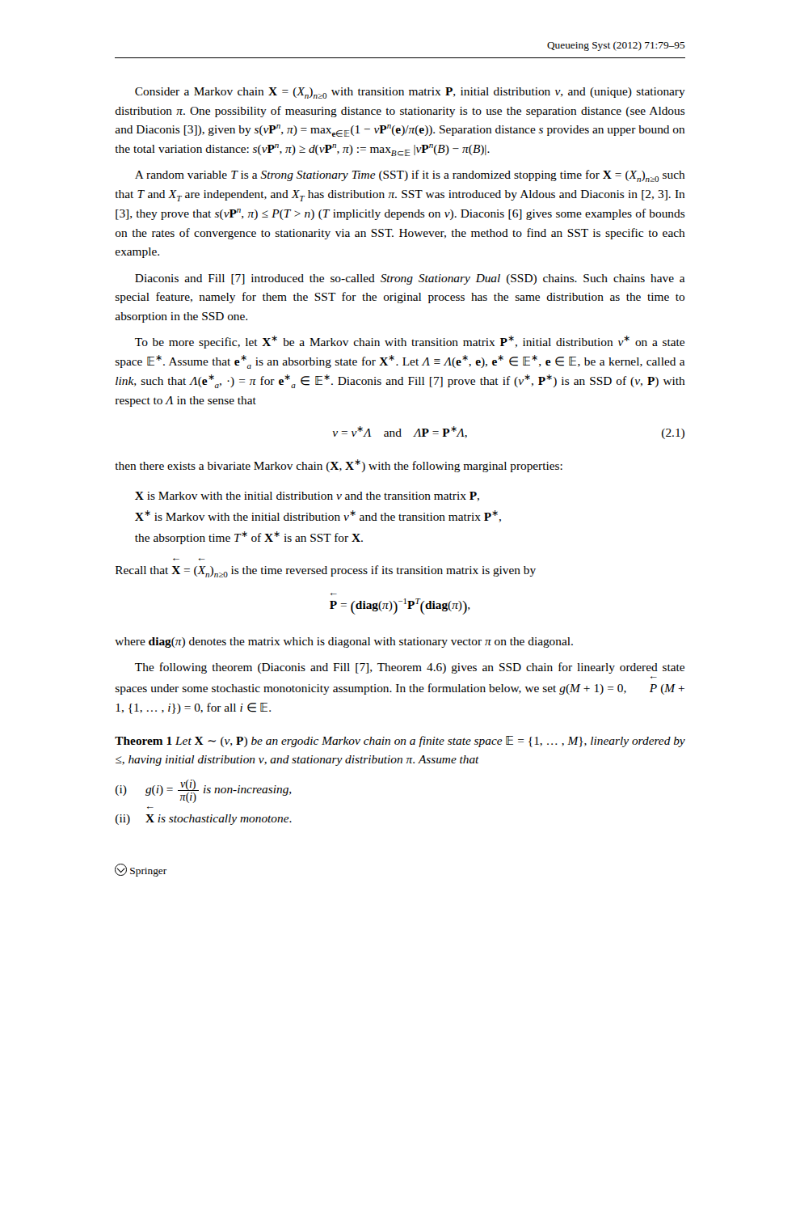Queueing Syst (2012) 71:79–95
Consider a Markov chain X = (Xn)n≥0 with transition matrix P, initial distribution ν, and (unique) stationary distribution π. One possibility of measuring distance to stationarity is to use the separation distance (see Aldous and Diaconis [3]), given by s(νPn, π) = maxe∈𝔼(1 − νPn(e)/π(e)). Separation distance s provides an upper bound on the total variation distance: s(νPn, π) ≥ d(νPn, π) := maxB⊂𝔼 |νPn(B) − π(B)|.
A random variable T is a Strong Stationary Time (SST) if it is a randomized stopping time for X = (Xn)n≥0 such that T and XT are independent, and XT has distribution π. SST was introduced by Aldous and Diaconis in [2, 3]. In [3], they prove that s(νPn, π) ≤ P(T > n) (T implicitly depends on ν). Diaconis [6] gives some examples of bounds on the rates of convergence to stationarity via an SST. However, the method to find an SST is specific to each example.
Diaconis and Fill [7] introduced the so-called Strong Stationary Dual (SSD) chains. Such chains have a special feature, namely for them the SST for the original process has the same distribution as the time to absorption in the SSD one.
To be more specific, let X∗ be a Markov chain with transition matrix P∗, initial distribution ν∗ on a state space 𝔼∗. Assume that e∗a is an absorbing state for X∗. Let Λ ≡ Λ(e∗, e), e∗ ∈ 𝔼∗, e ∈ 𝔼, be a kernel, called a link, such that Λ(e∗a, ·) = π for e∗a ∈ 𝔼∗. Diaconis and Fill [7] prove that if (ν∗, P∗) is an SSD of (ν, P) with respect to Λ in the sense that
ν = ν∗Λ and ΛP = P∗Λ, (2.1)
then there exists a bivariate Markov chain (X, X∗) with the following marginal properties:
X is Markov with the initial distribution ν and the transition matrix P,
X∗ is Markov with the initial distribution ν∗ and the transition matrix P∗,
the absorption time T∗ of X∗ is an SST for X.
Recall that ←X = (←Xn)n≥0 is the time reversed process if its transition matrix is given by
←P = (diag(π))−1PT(diag(π)),
where diag(π) denotes the matrix which is diagonal with stationary vector π on the diagonal.
The following theorem (Diaconis and Fill [7], Theorem 4.6) gives an SSD chain for linearly ordered state spaces under some stochastic monotonicity assumption. In the formulation below, we set g(M + 1) = 0, ←P (M + 1, {1, … , i}) = 0, for all i ∈ 𝔼.
Theorem 1 Let X ∼ (ν, P) be an ergodic Markov chain on a finite state space 𝔼 = {1, … , M}, linearly ordered by ≤, having initial distribution ν, and stationary distribution π. Assume that
(i) g(i) = ν(i) π(i) is non-increasing,
(ii) ←X is stochastically monotone.
Springer